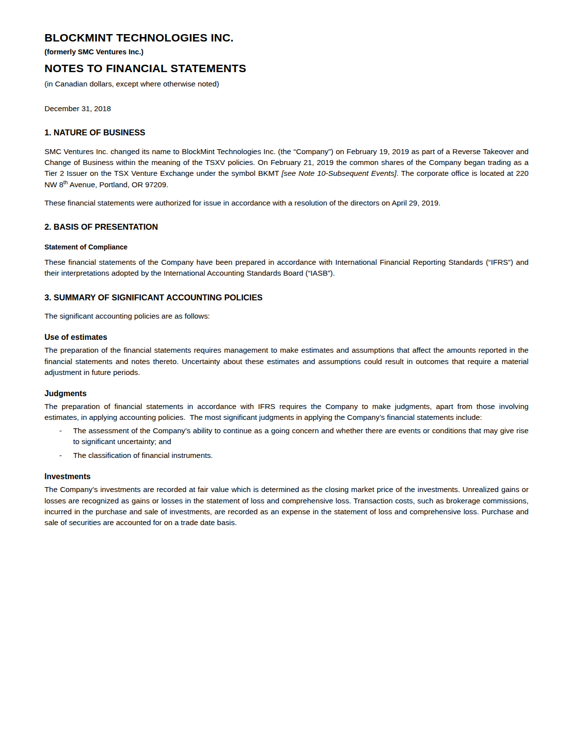BLOCKMINT TECHNOLOGIES INC.
(formerly SMC Ventures Inc.)
NOTES TO FINANCIAL STATEMENTS
(in Canadian dollars, except where otherwise noted)
December 31, 2018
1. NATURE OF BUSINESS
SMC Ventures Inc. changed its name to BlockMint Technologies Inc. (the “Company”) on February 19, 2019 as part of a Reverse Takeover and Change of Business within the meaning of the TSXV policies. On February 21, 2019 the common shares of the Company began trading as a Tier 2 Issuer on the TSX Venture Exchange under the symbol BKMT [see Note 10-Subsequent Events]. The corporate office is located at 220 NW 8th Avenue, Portland, OR 97209.
These financial statements were authorized for issue in accordance with a resolution of the directors on April 29, 2019.
2. BASIS OF PRESENTATION
Statement of Compliance
These financial statements of the Company have been prepared in accordance with International Financial Reporting Standards (“IFRS”) and their interpretations adopted by the International Accounting Standards Board (“IASB”).
3. SUMMARY OF SIGNIFICANT ACCOUNTING POLICIES
The significant accounting policies are as follows:
Use of estimates
The preparation of the financial statements requires management to make estimates and assumptions that affect the amounts reported in the financial statements and notes thereto. Uncertainty about these estimates and assumptions could result in outcomes that require a material adjustment in future periods.
Judgments
The preparation of financial statements in accordance with IFRS requires the Company to make judgments, apart from those involving estimates, in applying accounting policies. The most significant judgments in applying the Company’s financial statements include:
The assessment of the Company’s ability to continue as a going concern and whether there are events or conditions that may give rise to significant uncertainty; and
The classification of financial instruments.
Investments
The Company’s investments are recorded at fair value which is determined as the closing market price of the investments. Unrealized gains or losses are recognized as gains or losses in the statement of loss and comprehensive loss. Transaction costs, such as brokerage commissions, incurred in the purchase and sale of investments, are recorded as an expense in the statement of loss and comprehensive loss. Purchase and sale of securities are accounted for on a trade date basis.